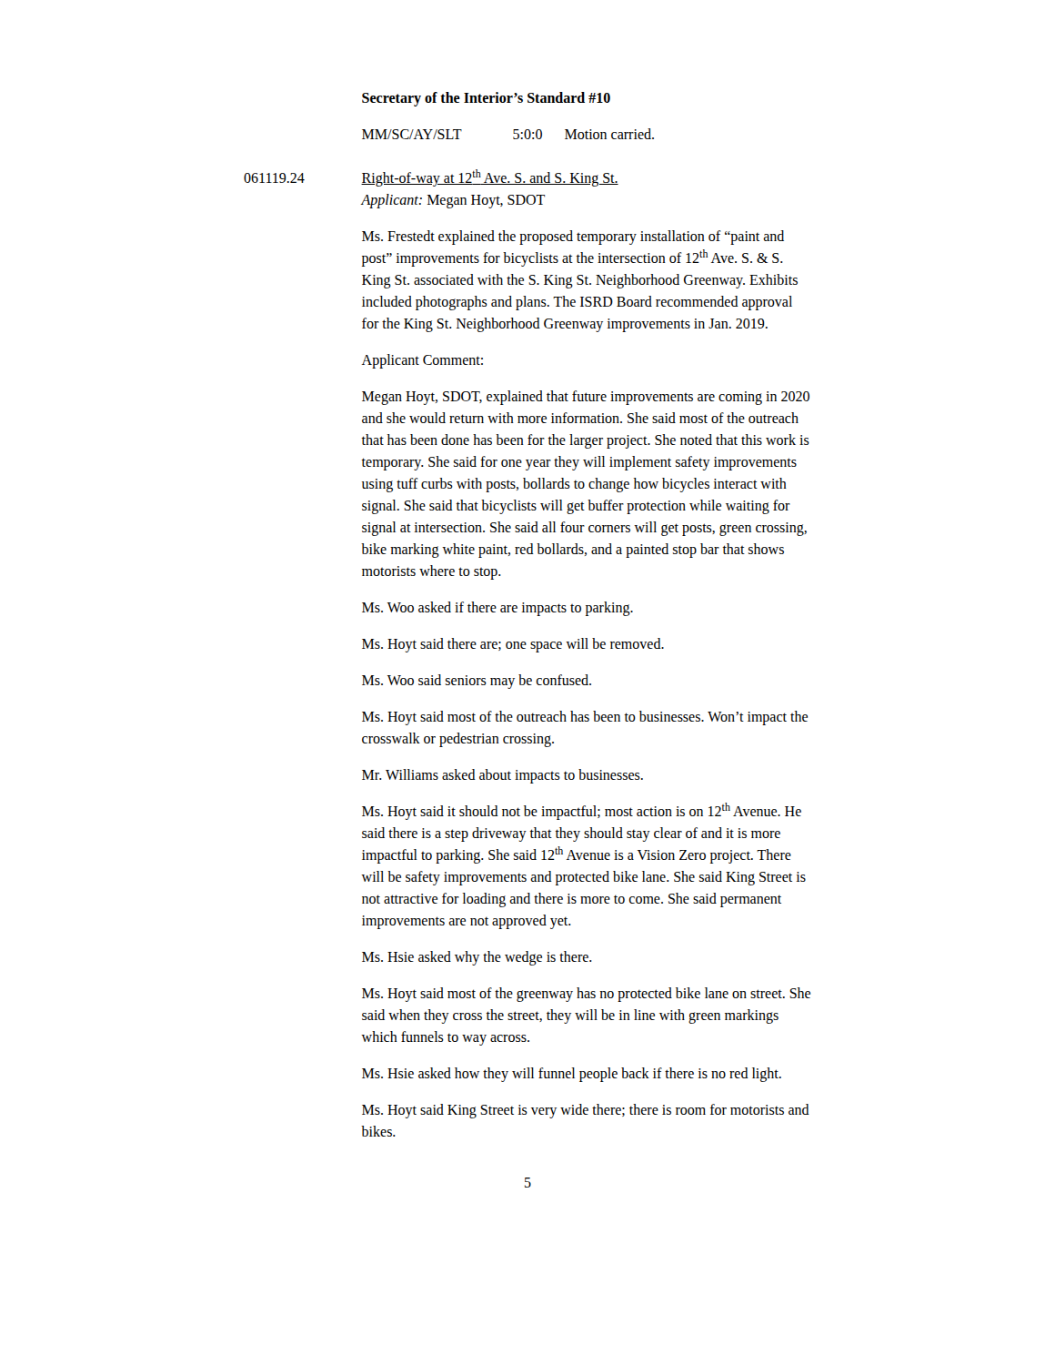Secretary of the Interior’s Standard #10
MM/SC/AY/SLT5:0:0 Motion carried.
061119.24
Right-of-way at 12th Ave. S. and S. King St.
Applicant: Megan Hoyt, SDOT
Ms. Frestedt explained the proposed temporary installation of “paint and post” improvements for bicyclists at the intersection of 12th Ave. S. & S. King St. associated with the S. King St. Neighborhood Greenway. Exhibits included photographs and plans. The ISRD Board recommended approval for the King St. Neighborhood Greenway improvements in Jan. 2019.
Applicant Comment:
Megan Hoyt, SDOT, explained that future improvements are coming in 2020 and she would return with more information. She said most of the outreach that has been done has been for the larger project. She noted that this work is temporary. She said for one year they will implement safety improvements using tuff curbs with posts, bollards to change how bicycles interact with signal. She said that bicyclists will get buffer protection while waiting for signal at intersection. She said all four corners will get posts, green crossing, bike marking white paint, red bollards, and a painted stop bar that shows motorists where to stop.
Ms. Woo asked if there are impacts to parking.
Ms. Hoyt said there are; one space will be removed.
Ms. Woo said seniors may be confused.
Ms. Hoyt said most of the outreach has been to businesses. Won’t impact the crosswalk or pedestrian crossing.
Mr. Williams asked about impacts to businesses.
Ms. Hoyt said it should not be impactful; most action is on 12th Avenue. He said there is a step driveway that they should stay clear of and it is more impactful to parking. She said 12th Avenue is a Vision Zero project. There will be safety improvements and protected bike lane. She said King Street is not attractive for loading and there is more to come. She said permanent improvements are not approved yet.
Ms. Hsie asked why the wedge is there.
Ms. Hoyt said most of the greenway has no protected bike lane on street. She said when they cross the street, they will be in line with green markings which funnels to way across.
Ms. Hsie asked how they will funnel people back if there is no red light.
Ms. Hoyt said King Street is very wide there; there is room for motorists and bikes.
5